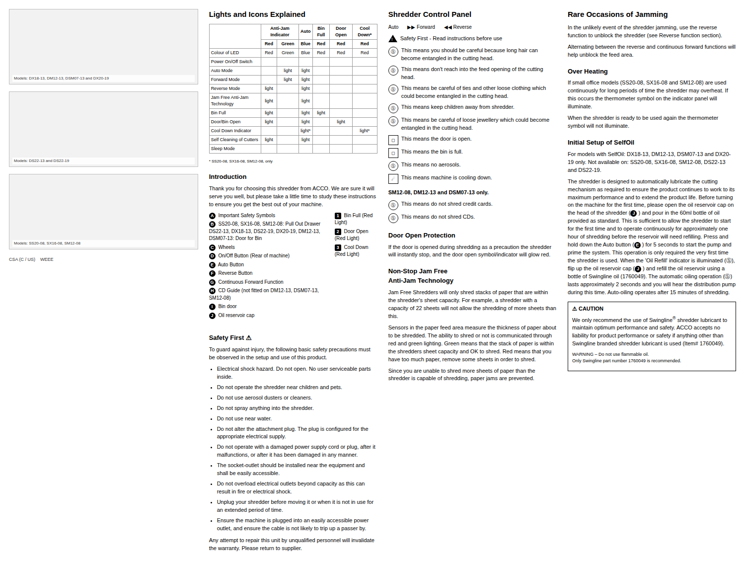Models: DX18-13, DM12-13, DSM07-13 and DX20-19
Models: DS22-13 and DS22-19
Models: SS20-08, SX16-08, SM12-08
CSA (C / US) WEEE
Lights and Icons Explained
| | Anti-Jam Indicator | Auto | Bin Full | Door Open | Cool Down* |
| --- | --- | --- | --- | --- | --- |
| Red | Green | Blue | Red | Red | Red |
| Colour of LED | Red | Green | Blue | Red | Red | Red |
| Power On/Off Switch | | | | | | |
| Auto Mode | | light | light | | | |
| Forward Mode | | light | light | | | |
| Reverse Mode | light | | light | | | |
| Jam Free Anti-Jam Technology | light | | light | | | |
| Bin Full | light | | light | light | | |
| Door/Bin Open | light | | light | | light | |
| Cool Down Indicator | | | light* | | | light* |
| Self Cleaning of Cutters | light | | light | | | |
| Sleep Mode | | | | | | |
* SS20-08, SX16-08, SM12-08, only
Introduction
Thank you for choosing this shredder from ACCO. We are sure it will serve you well, but please take a little time to study these instructions to ensure you get the best out of your machine.
A Important Safety Symbols
B SS20-08, SX16-08, SM12-08: Pull Out Drawer
DS22-13, DX18-13, DS22-19, DX20-19, DM12-13, DSM07-13: Door for Bin
C Wheels
D On/Off Button (Rear of machine)
E Auto Button
F Reverse Button
G Continuous Forward Function
H CD Guide (not fitted on DM12-13, DSM07-13, SM12-08)
I Bin door
J Oil reservoir cap
1 Bin Full (Red Light)
2 Door Open (Red Light)
3 Cool Down (Red Light)
Safety First ⚠
To guard against injury, the following basic safety precautions must be observed in the setup and use of this product.
Electrical shock hazard. Do not open. No user serviceable parts inside.
Do not operate the shredder near children and pets.
Do not use aerosol dusters or cleaners.
Do not spray anything into the shredder.
Do not use near water.
Do not alter the attachment plug. The plug is configured for the appropriate electrical supply.
Do not operate with a damaged power supply cord or plug, after it malfunctions, or after it has been damaged in any manner.
The socket-outlet should be installed near the equipment and shall be easily accessible.
Do not overload electrical outlets beyond capacity as this can result in fire or electrical shock.
Unplug your shredder before moving it or when it is not in use for an extended period of time.
Ensure the machine is plugged into an easily accessible power outlet, and ensure the cable is not likely to trip up a passer by.
Any attempt to repair this unit by unqualified personnel will invalidate the warranty. Please return to supplier.
Shredder Control Panel
Auto ▶▶ Forward ◀◀ Reverse
Safety First - Read instructions before use
ⓈThis means you should be careful because long hair can become entangled in the cutting head.
ⓈThis means don't reach into the feed opening of the cutting head.
ⓈThis means be careful of ties and other loose clothing which could become entangled in the cutting head.
ⓈThis means keep children away from shredder.
ⓈThis means be careful of loose jewellery which could become entangled in the cutting head.
◻This means the door is open.
◻This means the bin is full.
ⓈThis means no aerosols.
☄This means machine is cooling down.
SM12-08, DM12-13 and DSM07-13 only.
ⓈThis means do not shred credit cards.
ⓈThis means do not shred CDs.
Door Open Protection
If the door is opened during shredding as a precaution the shredder will instantly stop, and the door open symbol/indicator will glow red.
Non-Stop Jam Free
Anti-Jam Technology
Jam Free Shredders will only shred stacks of paper that are within the shredder's sheet capacity. For example, a shredder with a capacity of 22 sheets will not allow the shredding of more sheets than this.
Sensors in the paper feed area measure the thickness of paper about to be shredded. The ability to shred or not is communicated through red and green lighting. Green means that the stack of paper is within the shredders sheet capacity and OK to shred. Red means that you have too much paper, remove some sheets in order to shred.
Since you are unable to shred more sheets of paper than the shredder is capable of shredding, paper jams are prevented.
Rare Occasions of Jamming
In the unlikely event of the shredder jamming, use the reverse function to unblock the shredder (see Reverse function section).
Alternating between the reverse and continuous forward functions will help unblock the feed area.
Over Heating
If small office models (SS20-08, SX16-08 and SM12-08) are used continuously for long periods of time the shredder may overheat. If this occurs the thermometer symbol on the indicator panel will illuminate.
When the shredder is ready to be used again the thermometer symbol will not illuminate.
Initial Setup of SelfOil
For models with SelfOil: DX18-13, DM12-13, DSM07-13 and DX20-19 only. Not available on: SS20-08, SX16-08, SM12-08, DS22-13 and DS22-19.
The shredder is designed to automatically lubricate the cutting mechanism as required to ensure the product continues to work to its maximum performance and to extend the product life. Before turning on the machine for the first time, please open the oil reservoir cap on the head of the shredder (J) and pour in the 60ml bottle of oil provided as standard. This is sufficient to allow the shredder to start for the first time and to operate continuously for approximately one hour of shredding before the reservoir will need refilling. Press and hold down the Auto button (E) for 5 seconds to start the pump and prime the system. This operation is only required the very first time the shredder is used. When the 'Oil Refill' indicator is illuminated (Ⓢ), flip up the oil reservoir cap (J) and refill the oil reservoir using a bottle of Swingline oil (1760049). The automatic oiling operation (Ⓢ) lasts approximately 2 seconds and you will hear the distribution pump during this time. Auto-oiling operates after 15 minutes of shredding.
⚠ CAUTION
We only recommend the use of Swingline® shredder lubricant to maintain optimum performance and safety. ACCO accepts no liability for product performance or safety if anything other than Swingline branded shredder lubricant is used (Item# 1760049).
WARNING – Do not use flammable oil.
Only Swingline part number 1760049 is recommended.